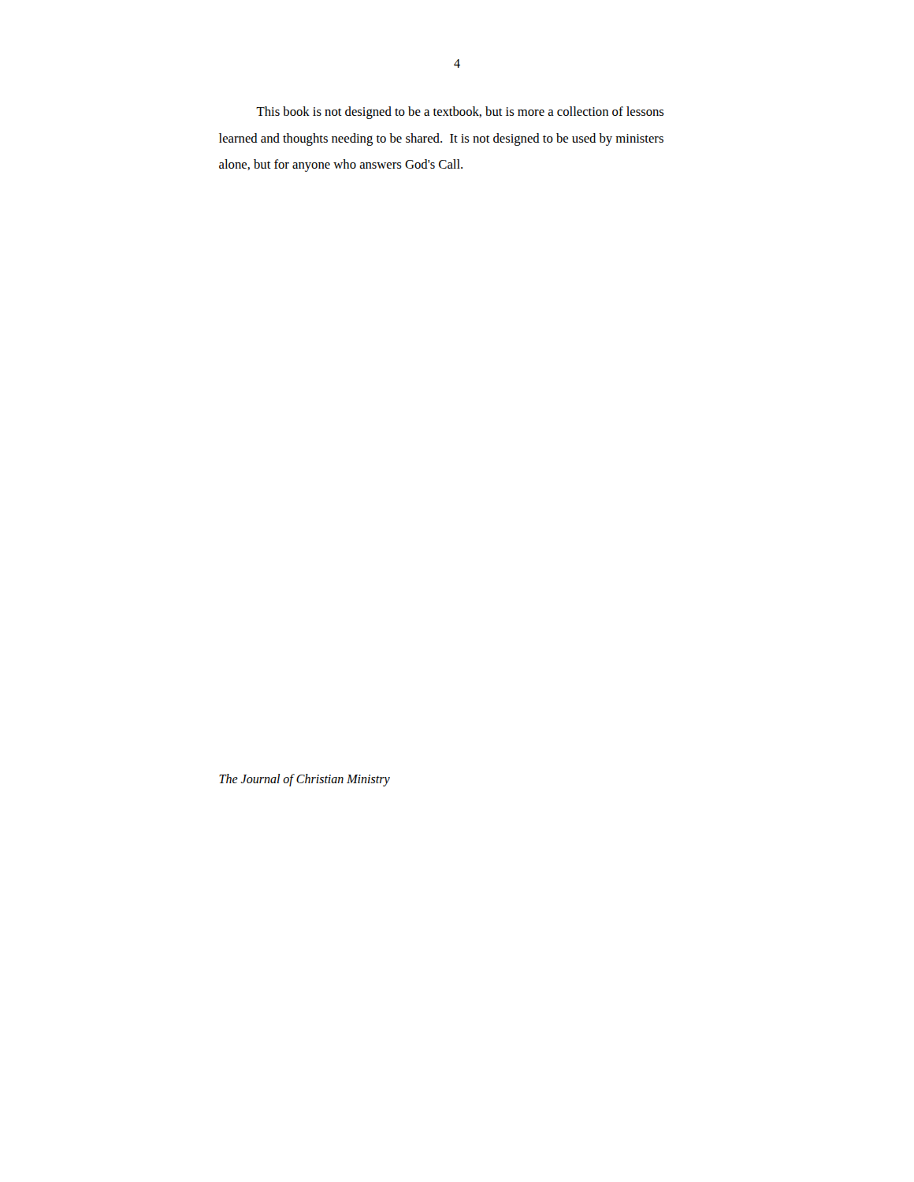4
This book is not designed to be a textbook, but is more a collection of lessons learned and thoughts needing to be shared. It is not designed to be used by ministers alone, but for anyone who answers God's Call.
The Journal of Christian Ministry